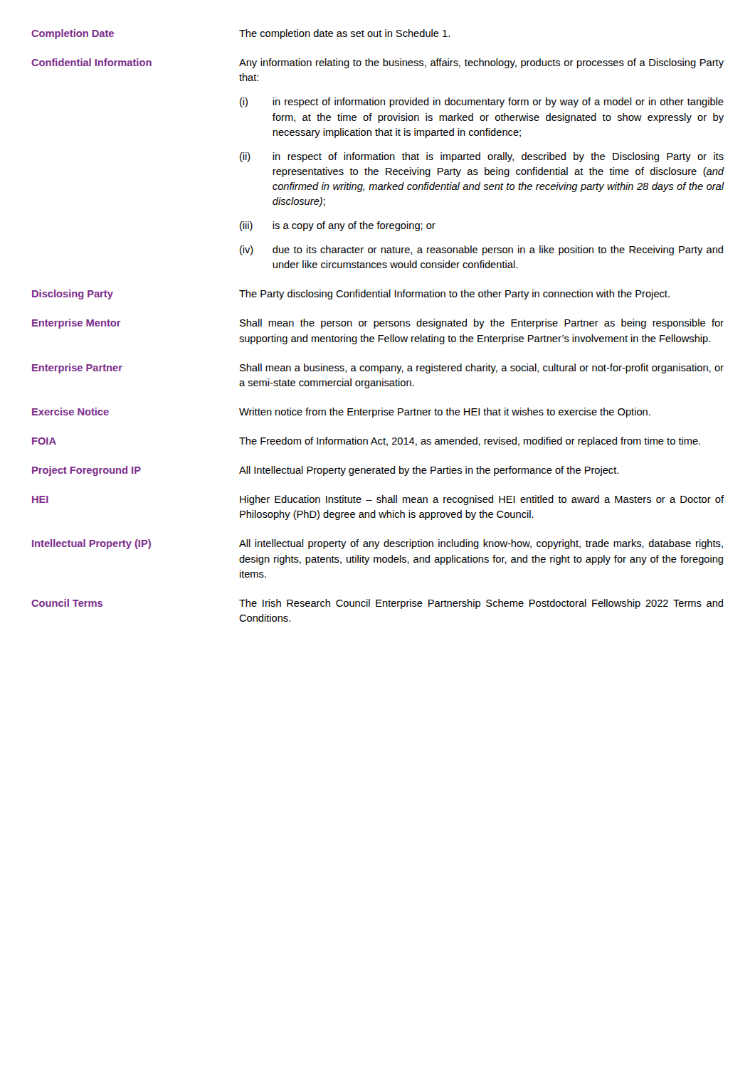| Completion Date | The completion date as set out in Schedule 1. |
| Confidential Information | Any information relating to the business, affairs, technology, products or processes of a Disclosing Party that: (i) in respect of information provided in documentary form or by way of a model or in other tangible form, at the time of provision is marked or otherwise designated to show expressly or by necessary implication that it is imparted in confidence; (ii) in respect of information that is imparted orally, described by the Disclosing Party or its representatives to the Receiving Party as being confidential at the time of disclosure ( and confirmed in writing, marked confidential and sent to the receiving party within 28 days of the oral disclosure) ; (iii) is a copy of any of the foregoing; or (iv) due to its character or nature, a reasonable person in a like position to the Receiving Party and under like circumstances would consider confidential. |
| Disclosing Party | The Party disclosing Confidential Information to the other Party in connection with the Project. |
| Enterprise Mentor | Shall mean the person or persons designated by the Enterprise Partner as being responsible for supporting and mentoring the Fellow relating to the Enterprise Partner’s involvement in the Fellowship. |
| Enterprise Partner | Shall mean a business, a company, a registered charity, a social, cultural or not-for-profit organisation, or a semi-state commercial organisation. |
| Exercise Notice | Written notice from the Enterprise Partner to the HEI that it wishes to exercise the Option. |
| FOIA | The Freedom of Information Act, 2014, as amended, revised, modified or replaced from time to time. |
| Project Foreground IP | All Intellectual Property generated by the Parties in the performance of the Project. |
| HEI | Higher Education Institute – shall mean a recognised HEI entitled to award a Masters or a Doctor of Philosophy (PhD) degree and which is approved by the Council. |
| Intellectual Property (IP) | All intellectual property of any description including know-how, copyright, trade marks, database rights, design rights, patents, utility models, and applications for, and the right to apply for any of the foregoing items. |
| Council Terms | The Irish Research Council Enterprise Partnership Scheme Postdoctoral Fellowship 2022 Terms and Conditions. |